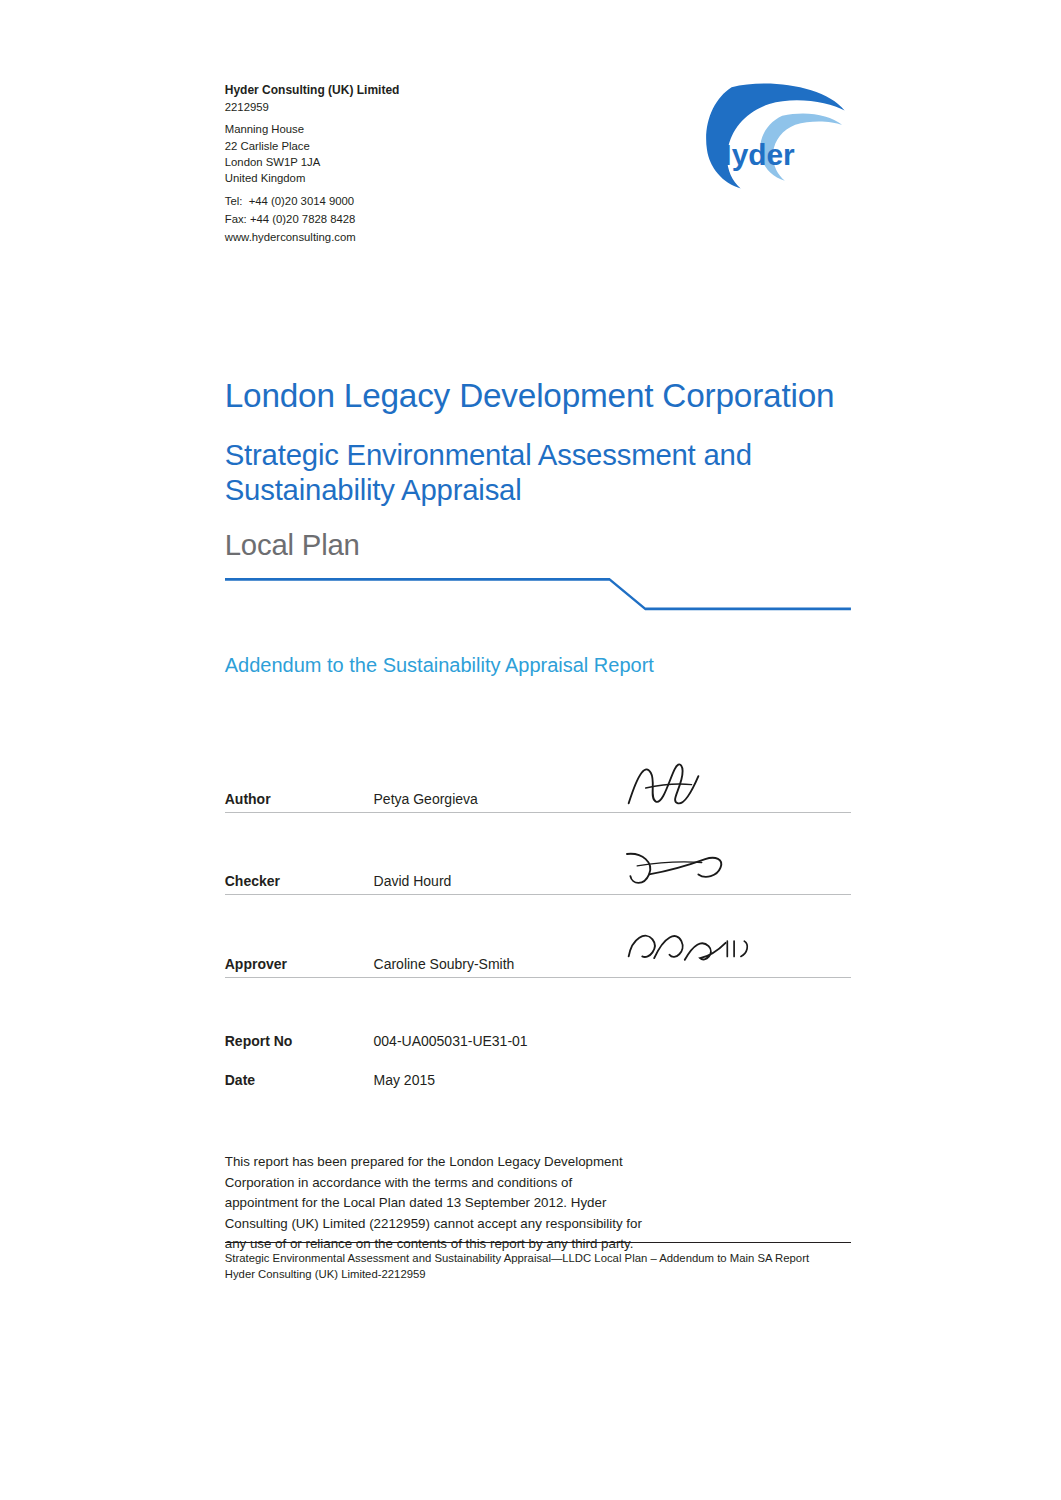Hyder Consulting (UK) Limited
2212959
Manning House
22 Carlisle Place
London SW1P 1JA
United Kingdom
Tel: +44 (0)20 3014 9000
Fax: +44 (0)20 7828 8428
www.hyderconsulting.com
Hyder
London Legacy Development Corporation
Strategic Environmental Assessment and Sustainability Appraisal
Local Plan
Addendum to the Sustainability Appraisal Report
| Author | Petya Georgieva | |
| Checker | David Hourd | |
| Approver | Caroline Soubry-Smith | |
| Report No | 004-UA005031-UE31-01 |
| Date | May 2015 |
This report has been prepared for the London Legacy Development Corporation in accordance with the terms and conditions of appointment for the Local Plan dated 13 September 2012. Hyder Consulting (UK) Limited (2212959) cannot accept any responsibility for any use of or reliance on the contents of this report by any third party.
Strategic Environmental Assessment and Sustainability Appraisal—LLDC Local Plan – Addendum to Main SA Report
Hyder Consulting (UK) Limited-2212959